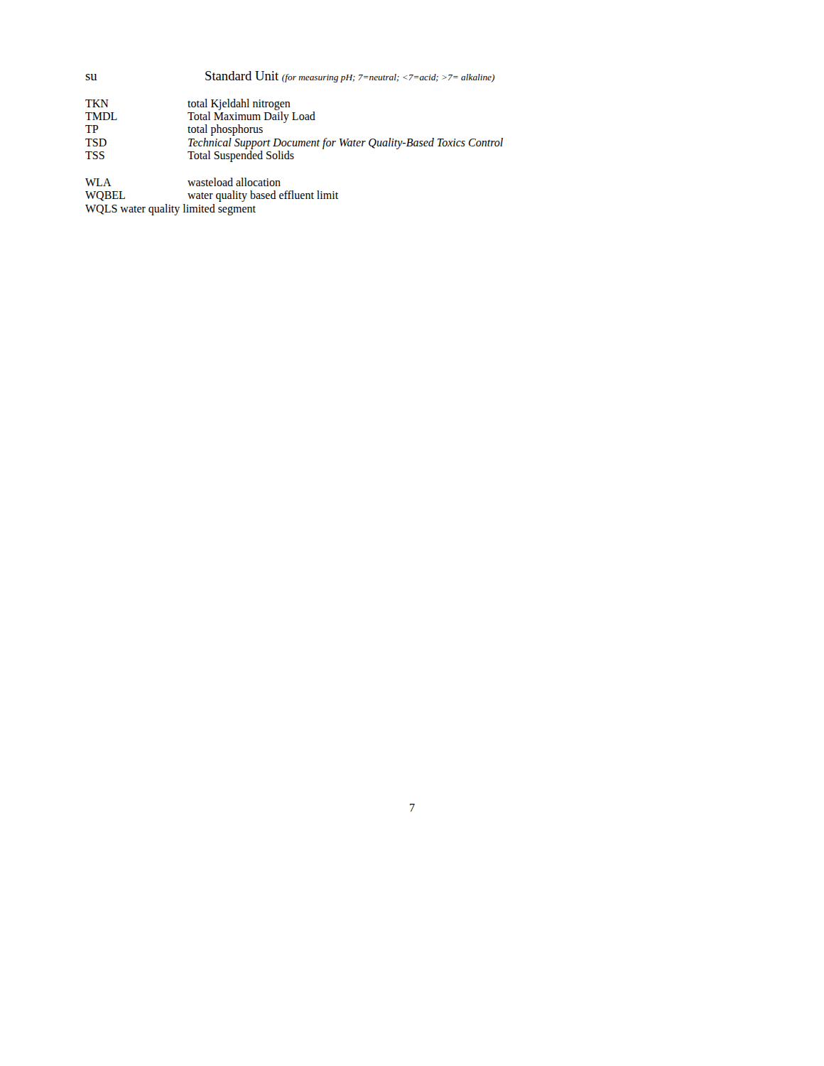su
Standard Unit (for measuring pH; 7=neutral; <7=acid; >7= alkaline)
TKN
total Kjeldahl nitrogen
TMDL
Total Maximum Daily Load
TP
total phosphorus
TSD
Technical Support Document for Water Quality-Based Toxics Control
TSS
Total Suspended Solids
WLA
wasteload allocation
WQBEL
water quality based effluent limit
WQLS water quality limited segment
7